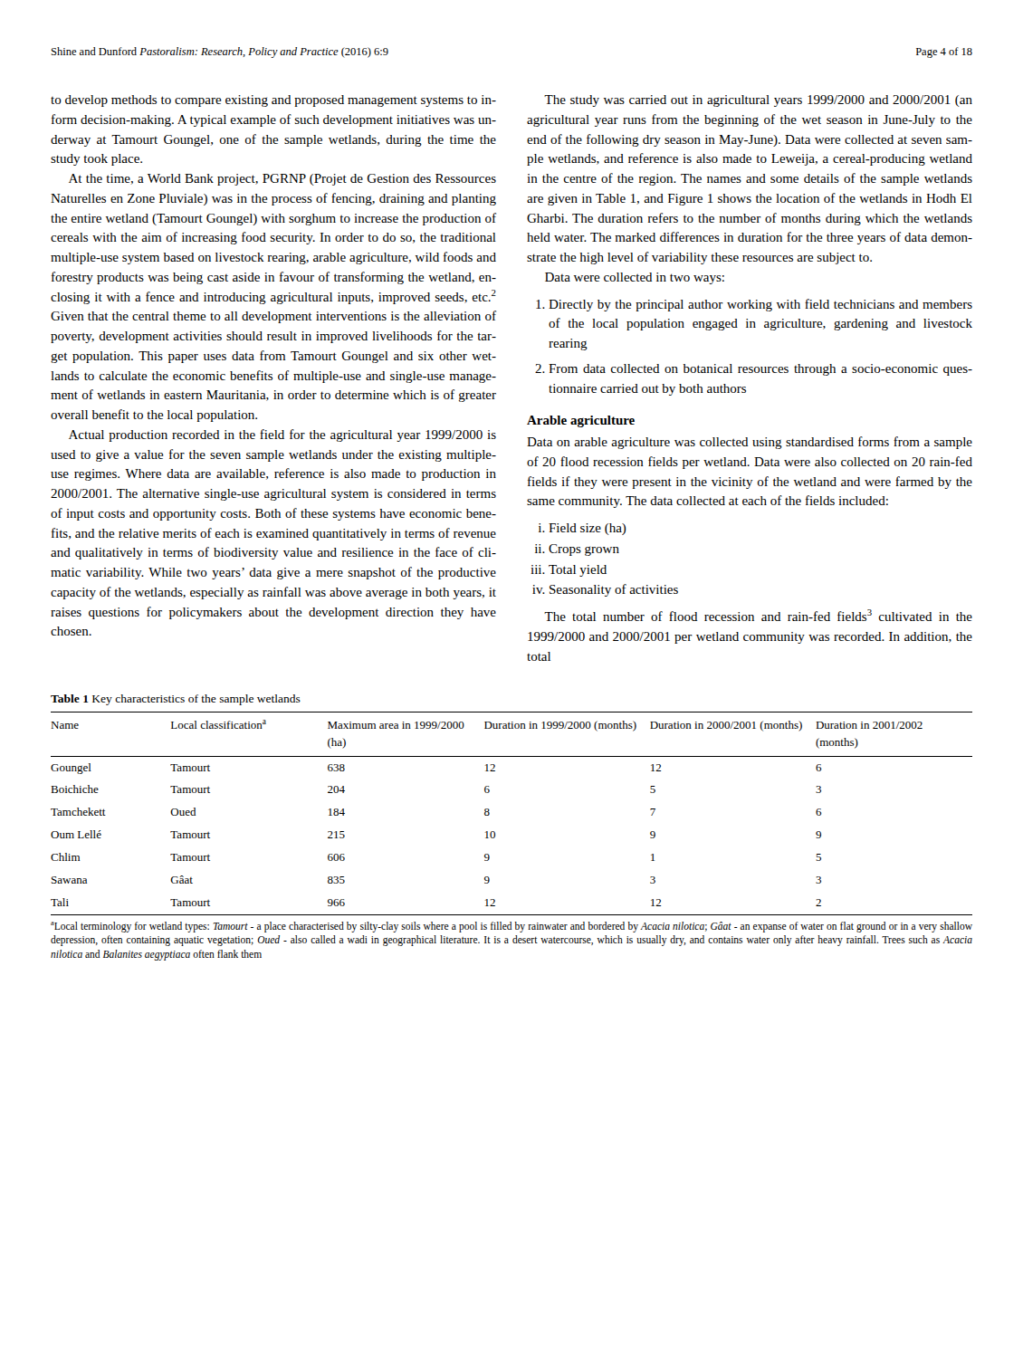Shine and Dunford Pastoralism: Research, Policy and Practice (2016) 6:9
Page 4 of 18
to develop methods to compare existing and proposed management systems to inform decision-making. A typical example of such development initiatives was underway at Tamourt Goungel, one of the sample wetlands, during the time the study took place.
At the time, a World Bank project, PGRNP (Projet de Gestion des Ressources Naturelles en Zone Pluviale) was in the process of fencing, draining and planting the entire wetland (Tamourt Goungel) with sorghum to increase the production of cereals with the aim of increasing food security. In order to do so, the traditional multiple-use system based on livestock rearing, arable agriculture, wild foods and forestry products was being cast aside in favour of transforming the wetland, enclosing it with a fence and introducing agricultural inputs, improved seeds, etc.2 Given that the central theme to all development interventions is the alleviation of poverty, development activities should result in improved livelihoods for the target population. This paper uses data from Tamourt Goungel and six other wetlands to calculate the economic benefits of multiple-use and single-use management of wetlands in eastern Mauritania, in order to determine which is of greater overall benefit to the local population.
Actual production recorded in the field for the agricultural year 1999/2000 is used to give a value for the seven sample wetlands under the existing multiple-use regimes. Where data are available, reference is also made to production in 2000/2001. The alternative single-use agricultural system is considered in terms of input costs and opportunity costs. Both of these systems have economic benefits, and the relative merits of each is examined quantitatively in terms of revenue and qualitatively in terms of biodiversity value and resilience in the face of climatic variability. While two years’ data give a mere snapshot of the productive capacity of the wetlands, especially as rainfall was above average in both years, it raises questions for policymakers about the development direction they have chosen.
The study was carried out in agricultural years 1999/2000 and 2000/2001 (an agricultural year runs from the beginning of the wet season in June-July to the end of the following dry season in May-June). Data were collected at seven sample wetlands, and reference is also made to Leweija, a cereal-producing wetland in the centre of the region. The names and some details of the sample wetlands are given in Table 1, and Figure 1 shows the location of the wetlands in Hodh El Gharbi. The duration refers to the number of months during which the wetlands held water. The marked differences in duration for the three years of data demonstrate the high level of variability these resources are subject to.
Data were collected in two ways:
Directly by the principal author working with field technicians and members of the local population engaged in agriculture, gardening and livestock rearing
From data collected on botanical resources through a socio-economic questionnaire carried out by both authors
Arable agriculture
Data on arable agriculture was collected using standardised forms from a sample of 20 flood recession fields per wetland. Data were also collected on 20 rain-fed fields if they were present in the vicinity of the wetland and were farmed by the same community. The data collected at each of the fields included:
Field size (ha)
Crops grown
Total yield
Seasonality of activities
The total number of flood recession and rain-fed fields3 cultivated in the 1999/2000 and 2000/2001 per wetland community was recorded. In addition, the total
Table 1 Key characteristics of the sample wetlands
| Name | Local classification a | Maximum area in 1999/2000 (ha) | Duration in 1999/2000 (months) | Duration in 2000/2001 (months) | Duration in 2001/2002 (months) |
| --- | --- | --- | --- | --- | --- |
| Goungel | Tamourt | 638 | 12 | 12 | 6 |
| Boichiche | Tamourt | 204 | 6 | 5 | 3 |
| Tamchekett | Oued | 184 | 8 | 7 | 6 |
| Oum Lellé | Tamourt | 215 | 10 | 9 | 9 |
| Chlim | Tamourt | 606 | 9 | 1 | 5 |
| Sawana | Gâat | 835 | 9 | 3 | 3 |
| Tali | Tamourt | 966 | 12 | 12 | 2 |
aLocal terminology for wetland types: Tamourt - a place characterised by silty-clay soils where a pool is filled by rainwater and bordered by Acacia nilotica; Gâat - an expanse of water on flat ground or in a very shallow depression, often containing aquatic vegetation; Oued - also called a wadi in geographical literature. It is a desert watercourse, which is usually dry, and contains water only after heavy rainfall. Trees such as Acacia nilotica and Balanites aegyptiaca often flank them